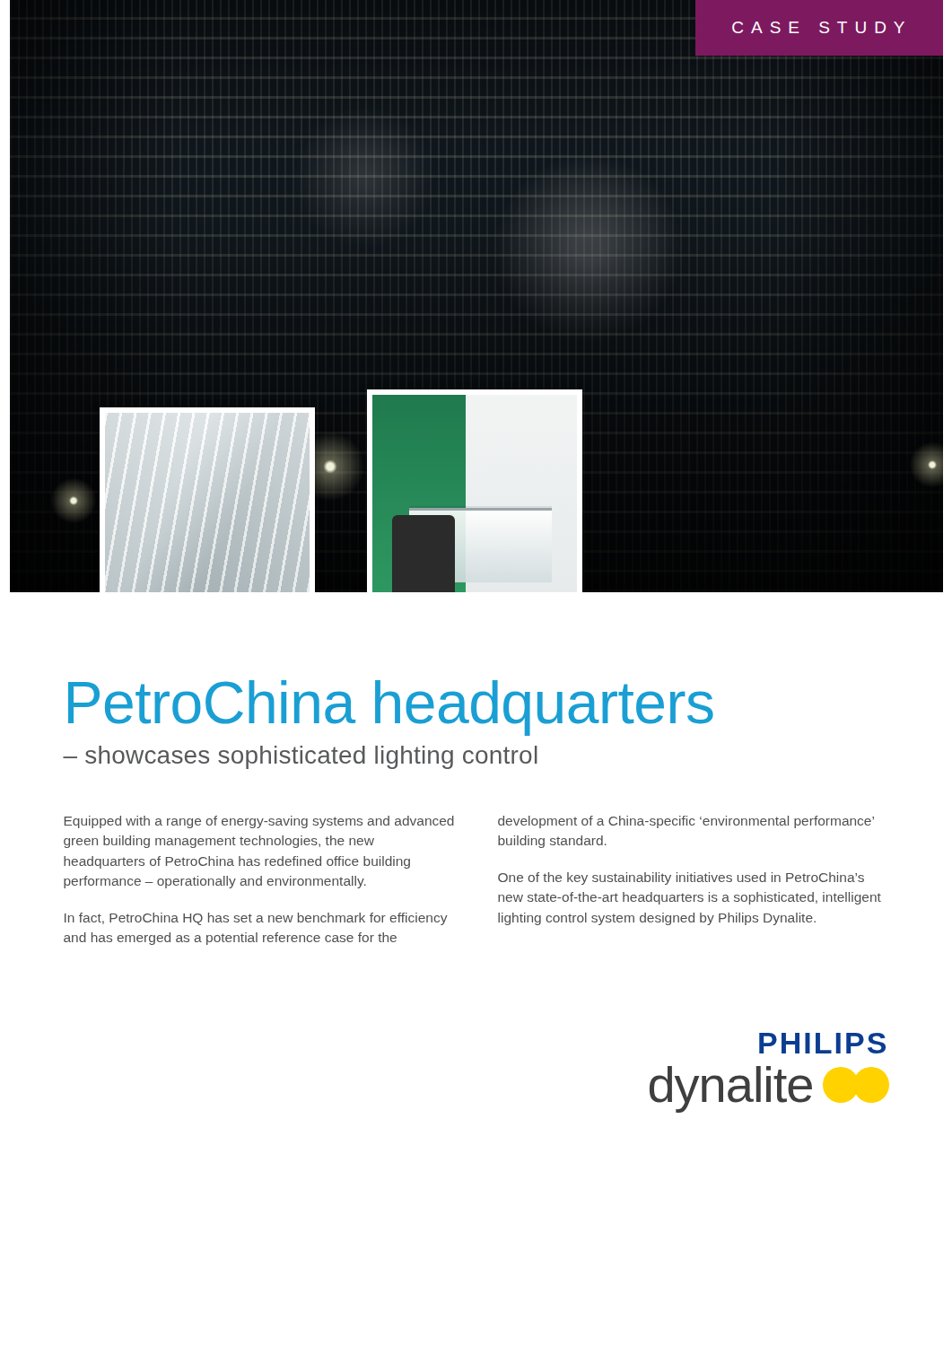Case Study
PetroChina headquarters
– showcases sophisticated lighting control
Equipped with a range of energy-saving systems and advanced green building management technologies, the new headquarters of PetroChina has redefined office building performance – operationally and environmentally.
In fact, PetroChina HQ has set a new benchmark for efficiency and has emerged as a potential reference case for the
development of a China-specific ‘environmental performance’ building standard.
One of the key sustainability initiatives used in PetroChina’s new state-of-the-art headquarters is a sophisticated, intelligent lighting control system designed by Philips Dynalite.
PHILIPS
dynalite